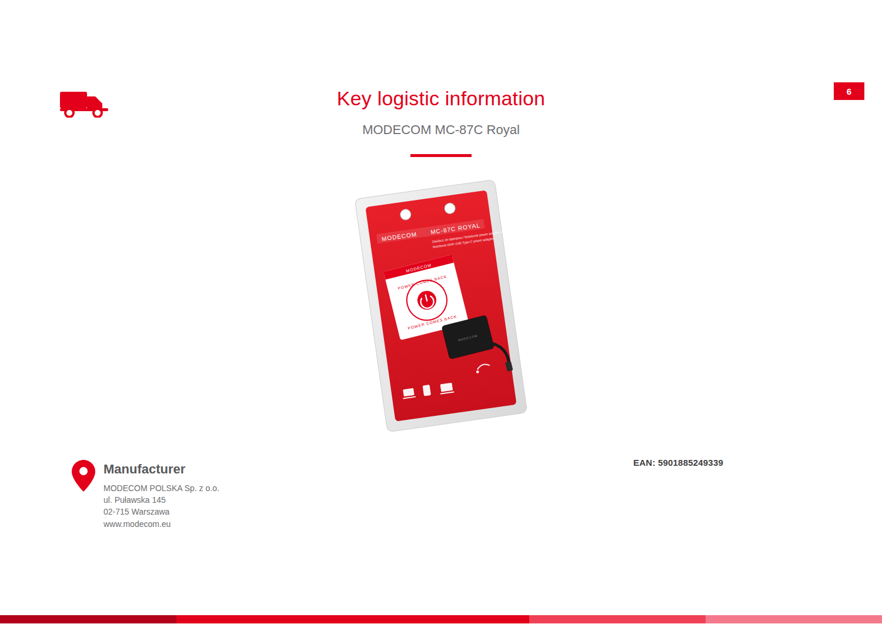6
Key logistic information
MODECOM MC-87C Royal
MODECOM MC-87C ROYAL Zasilacz do laptopów / Notebook power adapter 65W USB Type-C Notebook 65W USB Type-C power adapter MODECOM POWER COMES BACK POWER COMES BACK MODECOM
Manufacturer
MODECOM POLSKA Sp. z o.o.
ul. Puławska 145
02-715 Warszawa
www.modecom.eu
EAN: 5901885249339